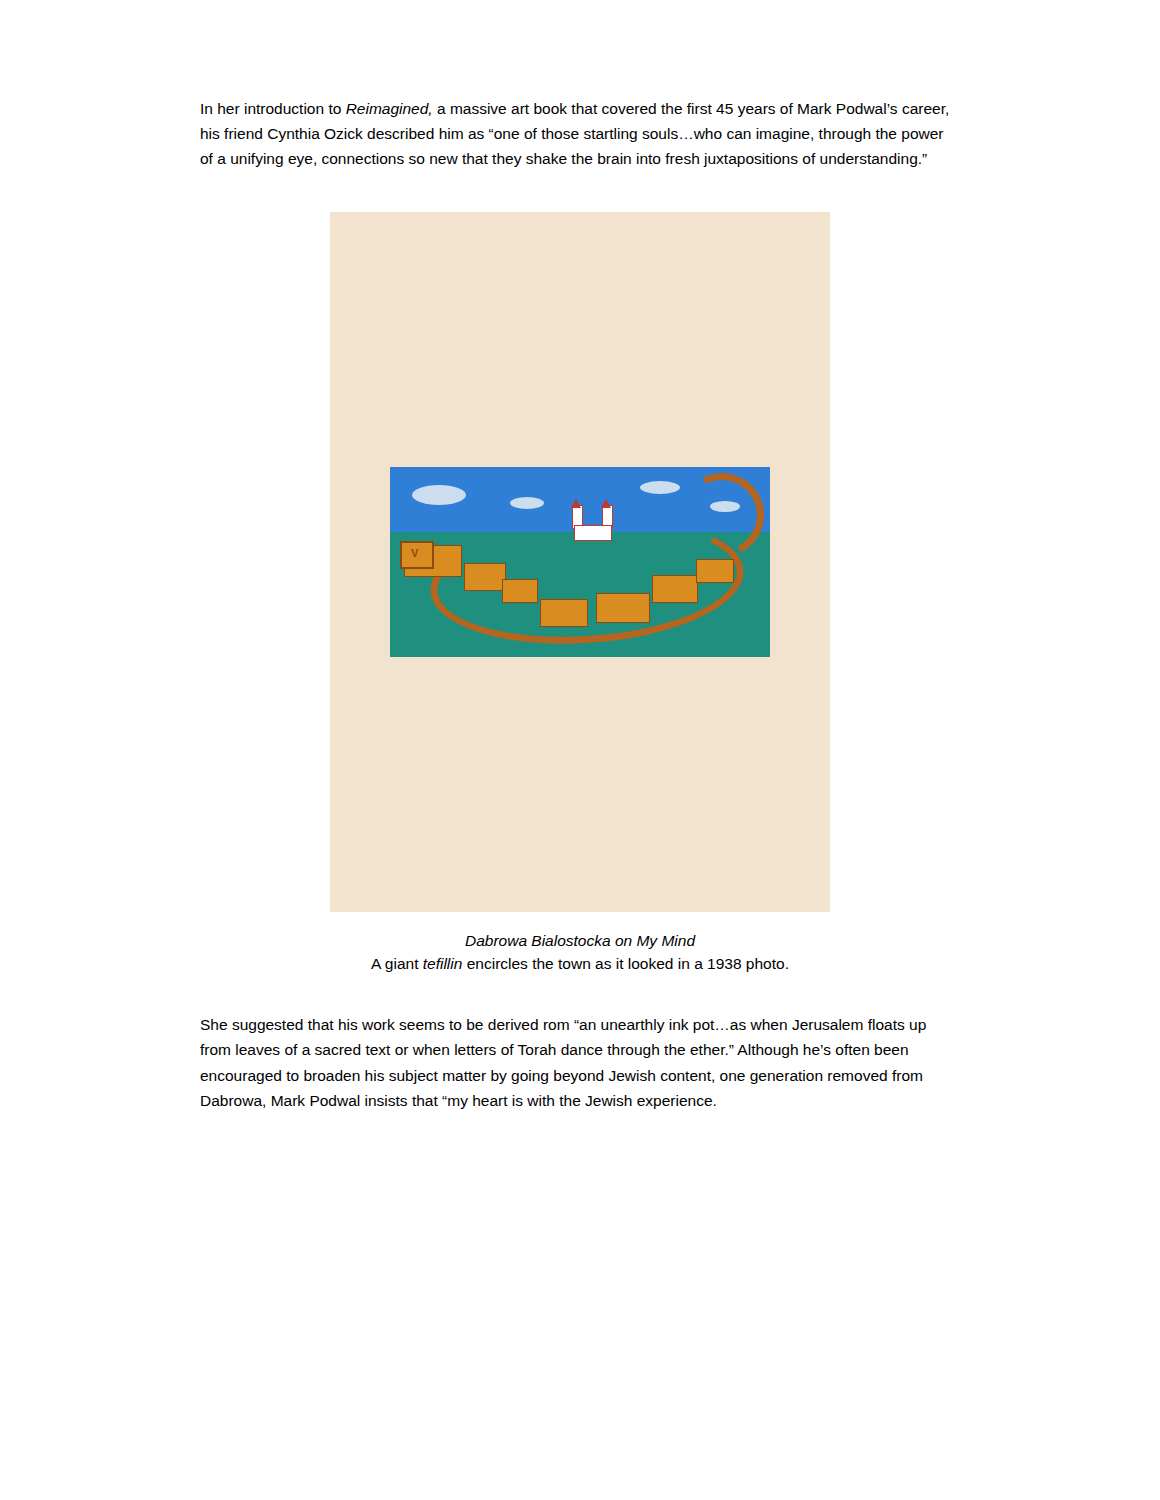In her introduction to Reimagined, a massive art book that covered the first 45 years of Mark Podwal’s career, his friend Cynthia Ozick described him as “one of those startling souls…who can imagine, through the power of a unifying eye, connections so new that they shake the brain into fresh juxtapositions of understanding.”
V
Dabrowa Bialostocka on My Mind A giant tefillin encircles the town as it looked in a 1938 photo.
She suggested that his work seems to be derived rom “an unearthly ink pot…as when Jerusalem floats up from leaves of a sacred text or when letters of Torah dance through the ether.” Although he’s often been encouraged to broaden his subject matter by going beyond Jewish content, one generation removed from Dabrowa, Mark Podwal insists that “my heart is with the Jewish experience.